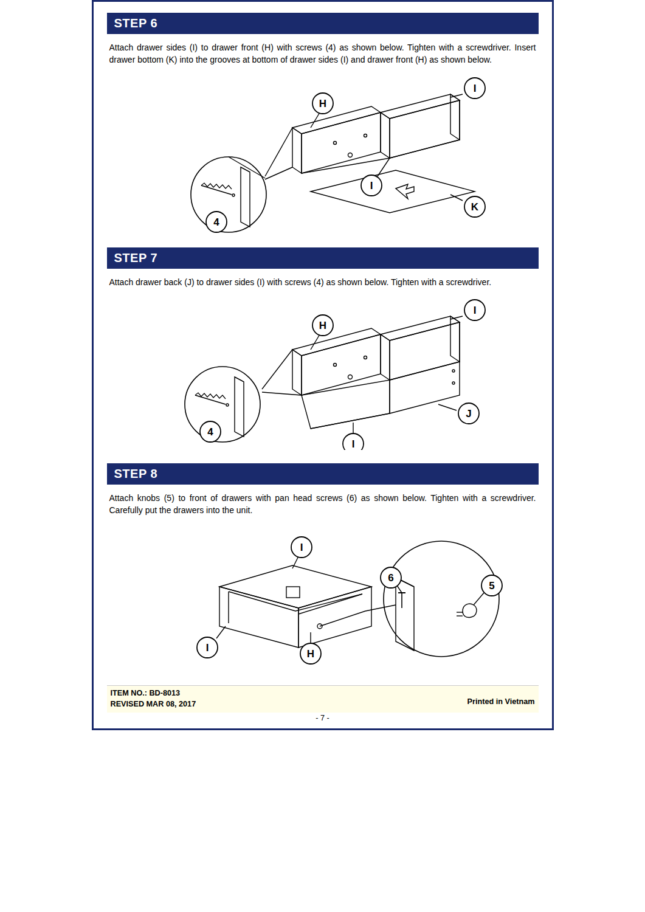STEP 6
Attach drawer sides (I) to drawer front (H) with screws (4) as shown below. Tighten with a screwdriver. Insert drawer bottom (K) into the grooves at bottom of drawer sides (I) and drawer front (H) as shown below.
H I I K 4
STEP 7
Attach drawer back (J) to drawer sides (I) with screws (4) as shown below. Tighten with a screwdriver.
H I I J 4
STEP 8
Attach knobs (5) to front of drawers with pan head screws (6) as shown below. Tighten with a screwdriver. Carefully put the drawers into the unit.
I I H 6 5
ITEM NO.: BD-8013
REVISED MAR 08, 2017
Printed in Vietnam
- 7 -